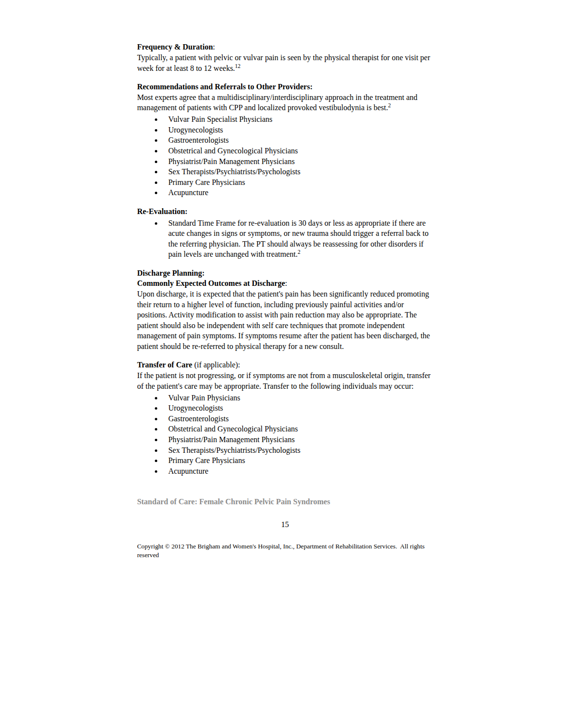Frequency & Duration:
Typically, a patient with pelvic or vulvar pain is seen by the physical therapist for one visit per week for at least 8 to 12 weeks.12
Recommendations and Referrals to Other Providers:
Most experts agree that a multidisciplinary/interdisciplinary approach in the treatment and management of patients with CPP and localized provoked vestibulodynia is best.2
Vulvar Pain Specialist Physicians
Urogynecologists
Gastroenterologists
Obstetrical and Gynecological Physicians
Physiatrist/Pain Management Physicians
Sex Therapists/Psychiatrists/Psychologists
Primary Care Physicians
Acupuncture
Re-Evaluation:
Standard Time Frame for re-evaluation is 30 days or less as appropriate if there are acute changes in signs or symptoms, or new trauma should trigger a referral back to the referring physician. The PT should always be reassessing for other disorders if pain levels are unchanged with treatment.2
Discharge Planning:
Commonly Expected Outcomes at Discharge:
Upon discharge, it is expected that the patient's pain has been significantly reduced promoting their return to a higher level of function, including previously painful activities and/or positions. Activity modification to assist with pain reduction may also be appropriate. The patient should also be independent with self care techniques that promote independent management of pain symptoms. If symptoms resume after the patient has been discharged, the patient should be re-referred to physical therapy for a new consult.
Transfer of Care (if applicable):
If the patient is not progressing, or if symptoms are not from a musculoskeletal origin, transfer of the patient's care may be appropriate. Transfer to the following individuals may occur:
Vulvar Pain Physicians
Urogynecologists
Gastroenterologists
Obstetrical and Gynecological Physicians
Physiatrist/Pain Management Physicians
Sex Therapists/Psychiatrists/Psychologists
Primary Care Physicians
Acupuncture
Standard of Care: Female Chronic Pelvic Pain Syndromes
15
Copyright © 2012 The Brigham and Women's Hospital, Inc., Department of Rehabilitation Services. All rights reserved